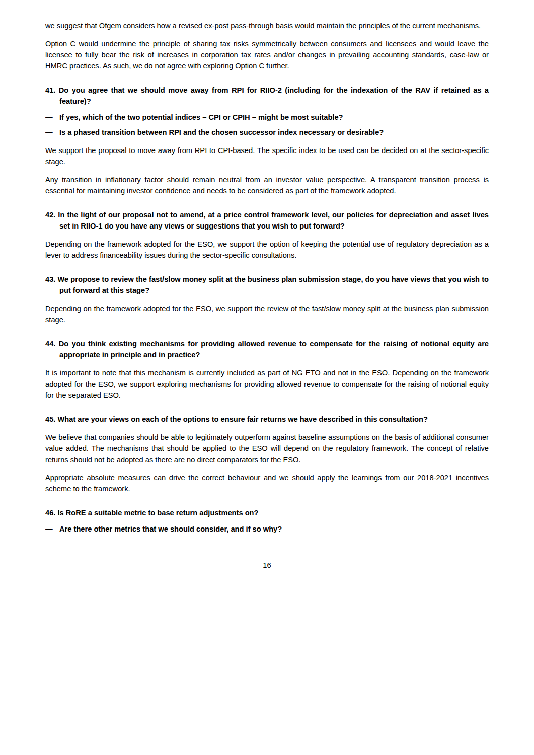we suggest that Ofgem considers how a revised ex-post pass-through basis would maintain the principles of the current mechanisms.
Option C would undermine the principle of sharing tax risks symmetrically between consumers and licensees and would leave the licensee to fully bear the risk of increases in corporation tax rates and/or changes in prevailing accounting standards, case-law or HMRC practices. As such, we do not agree with exploring Option C further.
41. Do you agree that we should move away from RPI for RIIO-2 (including for the indexation of the RAV if retained as a feature)?
If yes, which of the two potential indices – CPI or CPIH – might be most suitable?
Is a phased transition between RPI and the chosen successor index necessary or desirable?
We support the proposal to move away from RPI to CPI-based. The specific index to be used can be decided on at the sector-specific stage.
Any transition in inflationary factor should remain neutral from an investor value perspective. A transparent transition process is essential for maintaining investor confidence and needs to be considered as part of the framework adopted.
42. In the light of our proposal not to amend, at a price control framework level, our policies for depreciation and asset lives set in RIIO-1 do you have any views or suggestions that you wish to put forward?
Depending on the framework adopted for the ESO, we support the option of keeping the potential use of regulatory depreciation as a lever to address financeability issues during the sector-specific consultations.
43. We propose to review the fast/slow money split at the business plan submission stage, do you have views that you wish to put forward at this stage?
Depending on the framework adopted for the ESO, we support the review of the fast/slow money split at the business plan submission stage.
44. Do you think existing mechanisms for providing allowed revenue to compensate for the raising of notional equity are appropriate in principle and in practice?
It is important to note that this mechanism is currently included as part of NG ETO and not in the ESO. Depending on the framework adopted for the ESO, we support exploring mechanisms for providing allowed revenue to compensate for the raising of notional equity for the separated ESO.
45. What are your views on each of the options to ensure fair returns we have described in this consultation?
We believe that companies should be able to legitimately outperform against baseline assumptions on the basis of additional consumer value added. The mechanisms that should be applied to the ESO will depend on the regulatory framework. The concept of relative returns should not be adopted as there are no direct comparators for the ESO.
Appropriate absolute measures can drive the correct behaviour and we should apply the learnings from our 2018-2021 incentives scheme to the framework.
46. Is RoRE a suitable metric to base return adjustments on?
Are there other metrics that we should consider, and if so why?
16